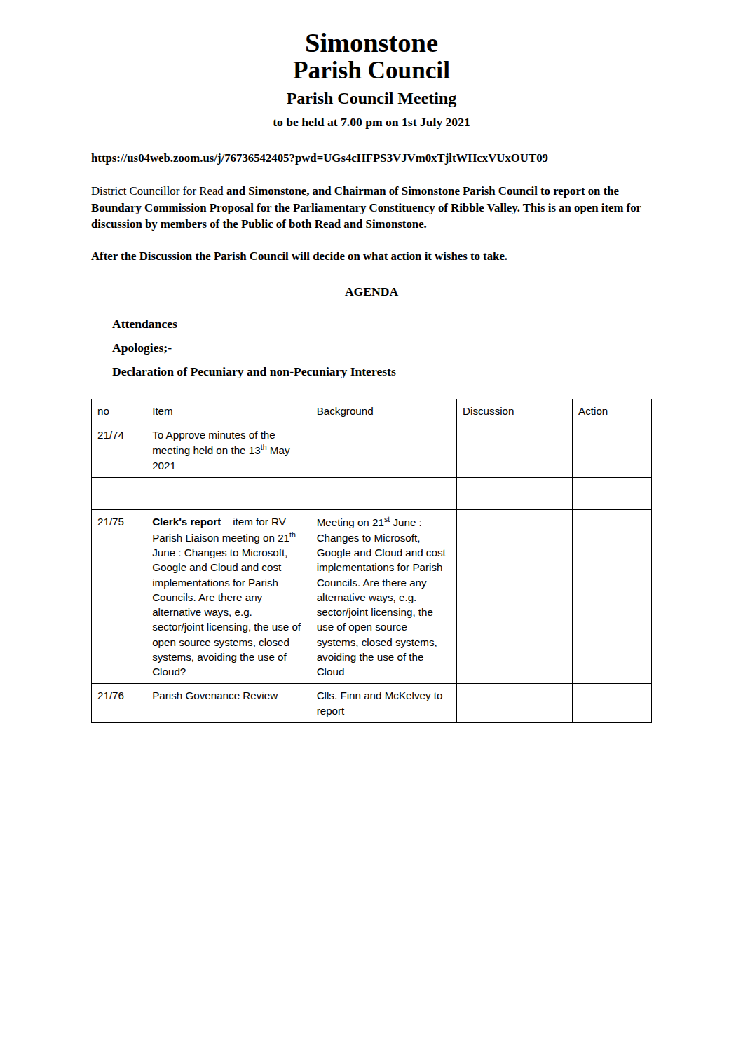Simonstone
Parish Council
Parish Council Meeting
to be held at 7.00 pm on 1st July 2021
https://us04web.zoom.us/j/76736542405?pwd=UGs4cHFPS3VJVm0xTjltWHcxVUxOUT09
District Councillor for Read and Simonstone, and Chairman of Simonstone Parish Council to report on the Boundary Commission Proposal for the Parliamentary Constituency of Ribble Valley. This is an open item for discussion by members of the Public of both Read and Simonstone.
After the Discussion the Parish Council will decide on what action it wishes to take.
AGENDA
Attendances
Apologies;-
Declaration of Pecuniary and non-Pecuniary Interests
| no | Item | Background | Discussion | Action |
| --- | --- | --- | --- | --- |
| 21/74 | To Approve minutes of the meeting held on the 13 th May 2021 | | | |
| 21/75 | Clerk's report – item for RV Parish Liaison meeting on 21 th June : Changes to Microsoft, Google and Cloud and cost implementations for Parish Councils. Are there any alternative ways, e.g. sector/joint licensing, the use of open source systems, closed systems, avoiding the use of Cloud? | Meeting on 21 st June : Changes to Microsoft, Google and Cloud and cost implementations for Parish Councils. Are there any alternative ways, e.g. sector/joint licensing, the use of open source systems, closed systems, avoiding the use of the Cloud | | |
| 21/76 | Parish Govenance Review | Clls. Finn and McKelvey to report | | |